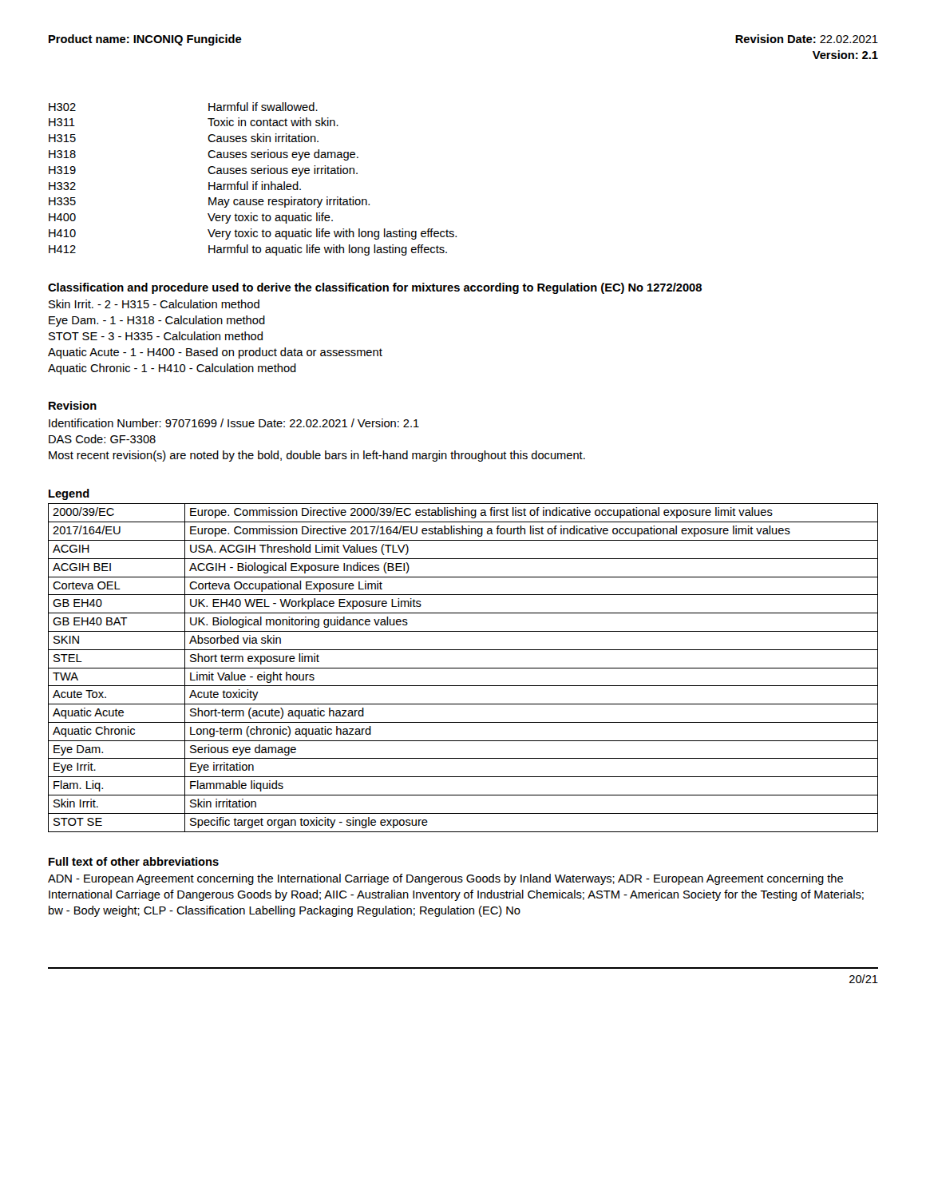Product name: INCONIQ Fungicide
Revision Date: 22.02.2021
Version: 2.1
H302 Harmful if swallowed.
H311 Toxic in contact with skin.
H315 Causes skin irritation.
H318 Causes serious eye damage.
H319 Causes serious eye irritation.
H332 Harmful if inhaled.
H335 May cause respiratory irritation.
H400 Very toxic to aquatic life.
H410 Very toxic to aquatic life with long lasting effects.
H412 Harmful to aquatic life with long lasting effects.
Classification and procedure used to derive the classification for mixtures according to Regulation (EC) No 1272/2008
Skin Irrit. - 2 - H315 - Calculation method
Eye Dam. - 1 - H318 - Calculation method
STOT SE - 3 - H335 - Calculation method
Aquatic Acute - 1 - H400 - Based on product data or assessment
Aquatic Chronic - 1 - H410 - Calculation method
Revision
Identification Number: 97071699 / Issue Date: 22.02.2021 / Version: 2.1
DAS Code: GF-3308
Most recent revision(s) are noted by the bold, double bars in left-hand margin throughout this document.
Legend
| 2000/39/EC | Europe. Commission Directive 2000/39/EC establishing a first list of indicative occupational exposure limit values |
| 2017/164/EU | Europe. Commission Directive 2017/164/EU establishing a fourth list of indicative occupational exposure limit values |
| ACGIH | USA. ACGIH Threshold Limit Values (TLV) |
| ACGIH BEI | ACGIH - Biological Exposure Indices (BEI) |
| Corteva OEL | Corteva Occupational Exposure Limit |
| GB EH40 | UK. EH40 WEL - Workplace Exposure Limits |
| GB EH40 BAT | UK. Biological monitoring guidance values |
| SKIN | Absorbed via skin |
| STEL | Short term exposure limit |
| TWA | Limit Value - eight hours |
| Acute Tox. | Acute toxicity |
| Aquatic Acute | Short-term (acute) aquatic hazard |
| Aquatic Chronic | Long-term (chronic) aquatic hazard |
| Eye Dam. | Serious eye damage |
| Eye Irrit. | Eye irritation |
| Flam. Liq. | Flammable liquids |
| Skin Irrit. | Skin irritation |
| STOT SE | Specific target organ toxicity - single exposure |
Full text of other abbreviations
ADN - European Agreement concerning the International Carriage of Dangerous Goods by Inland Waterways; ADR - European Agreement concerning the International Carriage of Dangerous Goods by Road; AIIC - Australian Inventory of Industrial Chemicals; ASTM - American Society for the Testing of Materials; bw - Body weight; CLP - Classification Labelling Packaging Regulation; Regulation (EC) No
20/21